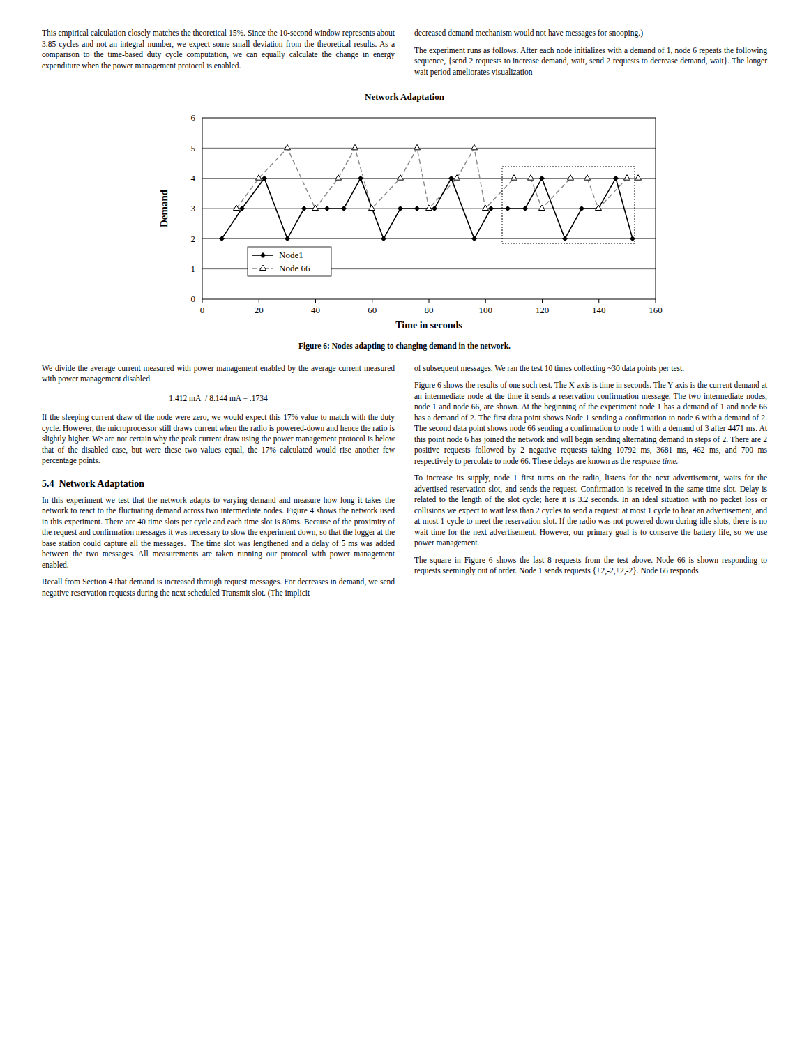This empirical calculation closely matches the theoretical 15%. Since the 10-second window represents about 3.85 cycles and not an integral number, we expect some small deviation from the theoretical results. As a comparison to the time-based duty cycle computation, we can equally calculate the change in energy expenditure when the power management protocol is enabled.
decreased demand mechanism would not have messages for snooping.)
The experiment runs as follows. After each node initializes with a demand of 1, node 6 repeats the following sequence, {send 2 requests to increase demand, wait, send 2 requests to decrease demand, wait}. The longer wait period ameliorates visualization
Network Adaptation
0 1 2 3 4 5 6 Demand 0 20 40 60 80 100 120 140 160 Time in seconds Node1 Node 66
Figure 6: Nodes adapting to changing demand in the network.
We divide the average current measured with power management enabled by the average current measured with power management disabled.
1.412 mA / 8.144 mA = .1734
If the sleeping current draw of the node were zero, we would expect this 17% value to match with the duty cycle. However, the microprocessor still draws current when the radio is powered-down and hence the ratio is slightly higher. We are not certain why the peak current draw using the power management protocol is below that of the disabled case, but were these two values equal, the 17% calculated would rise another few percentage points.
5.4 Network Adaptation
In this experiment we test that the network adapts to varying demand and measure how long it takes the network to react to the fluctuating demand across two intermediate nodes. Figure 4 shows the network used in this experiment. There are 40 time slots per cycle and each time slot is 80ms. Because of the proximity of the request and confirmation messages it was necessary to slow the experiment down, so that the logger at the base station could capture all the messages. The time slot was lengthened and a delay of 5 ms was added between the two messages. All measurements are taken running our protocol with power management enabled.
Recall from Section 4 that demand is increased through request messages. For decreases in demand, we send negative reservation requests during the next scheduled Transmit slot. (The implicit
of subsequent messages. We ran the test 10 times collecting ~30 data points per test.
Figure 6 shows the results of one such test. The X-axis is time in seconds. The Y-axis is the current demand at an intermediate node at the time it sends a reservation confirmation message. The two intermediate nodes, node 1 and node 66, are shown. At the beginning of the experiment node 1 has a demand of 1 and node 66 has a demand of 2. The first data point shows Node 1 sending a confirmation to node 6 with a demand of 2. The second data point shows node 66 sending a confirmation to node 1 with a demand of 3 after 4471 ms. At this point node 6 has joined the network and will begin sending alternating demand in steps of 2. There are 2 positive requests followed by 2 negative requests taking 10792 ms, 3681 ms, 462 ms, and 700 ms respectively to percolate to node 66. These delays are known as the response time.
To increase its supply, node 1 first turns on the radio, listens for the next advertisement, waits for the advertised reservation slot, and sends the request. Confirmation is received in the same time slot. Delay is related to the length of the slot cycle; here it is 3.2 seconds. In an ideal situation with no packet loss or collisions we expect to wait less than 2 cycles to send a request: at most 1 cycle to hear an advertisement, and at most 1 cycle to meet the reservation slot. If the radio was not powered down during idle slots, there is no wait time for the next advertisement. However, our primary goal is to conserve the battery life, so we use power management.
The square in Figure 6 shows the last 8 requests from the test above. Node 66 is shown responding to requests seemingly out of order. Node 1 sends requests {+2,-2,+2,-2}. Node 66 responds